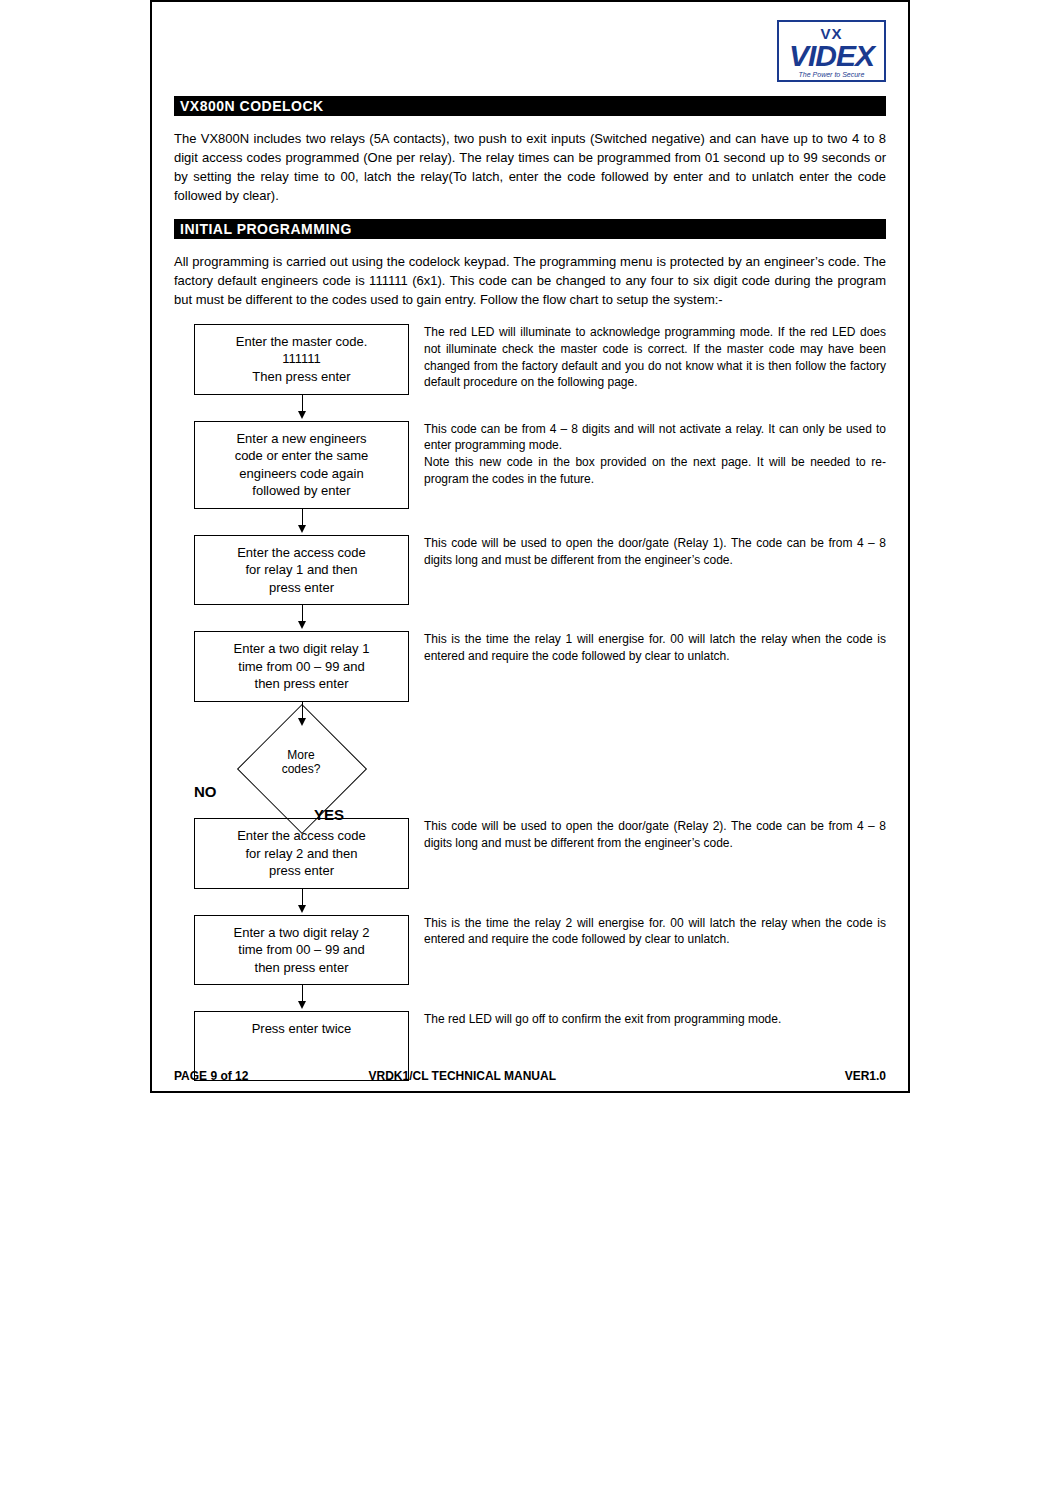VX
VIDEX
The Power to Secure
VX800N CODELOCK
The VX800N includes two relays (5A contacts), two push to exit inputs (Switched negative) and can have up to two 4 to 8 digit access codes programmed (One per relay). The relay times can be programmed from 01 second up to 99 seconds or by setting the relay time to 00, latch the relay(To latch, enter the code followed by enter and to unlatch enter the code followed by clear).
INITIAL PROGRAMMING
All programming is carried out using the codelock keypad. The programming menu is protected by an engineer’s code. The factory default engineers code is 111111 (6x1). This code can be changed to any four to six digit code during the program but must be different to the codes used to gain entry. Follow the flow chart to setup the system:-
| Enter the master code. 111111 Then press enter | The red LED will illuminate to acknowledge programming mode. If the red LED does not illuminate check the master code is correct. If the master code may have been changed from the factory default and you do not know what it is then follow the factory default procedure on the following page. |
| Enter a new engineers code or enter the same engineers code again followed by enter | This code can be from 4 – 8 digits and will not activate a relay. It can only be used to enter programming mode. Note this new code in the box provided on the next page. It will be needed to re-program the codes in the future. |
| Enter the access code for relay 1 and then press enter | This code will be used to open the door/gate (Relay 1). The code can be from 4 – 8 digits long and must be different from the engineer’s code. |
| Enter a two digit relay 1 time from 00 – 99 and then press enter | This is the time the relay 1 will energise for. 00 will latch the relay when the code is entered and require the code followed by clear to unlatch. |
| More codes? NO YES | |
| Enter the access code for relay 2 and then press enter | This code will be used to open the door/gate (Relay 2). The code can be from 4 – 8 digits long and must be different from the engineer’s code. |
| Enter a two digit relay 2 time from 00 – 99 and then press enter | This is the time the relay 2 will energise for. 00 will latch the relay when the code is entered and require the code followed by clear to unlatch. |
| Press enter twice | The red LED will go off to confirm the exit from programming mode. |
PAGE 9 of 12 VRDK1/CL TECHNICAL MANUAL VER1.0